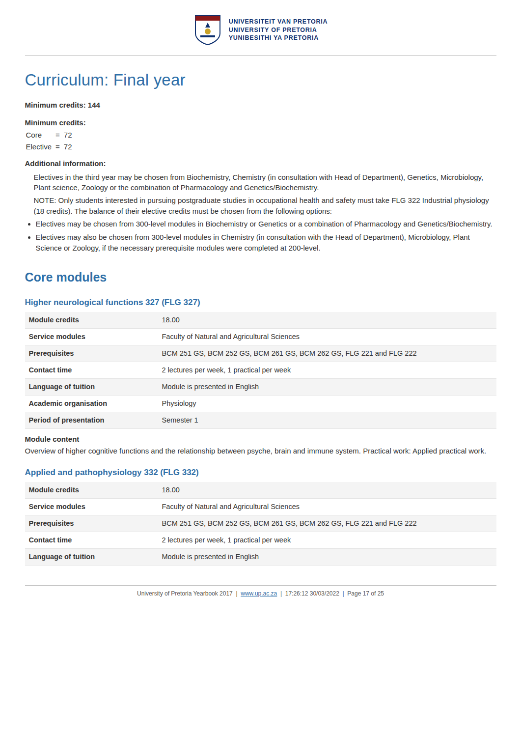UNIVERSITEIT VAN PRETORIA
UNIVERSITY OF PRETORIA
YUNIBESITHI YA PRETORIA
Curriculum: Final year
Minimum credits: 144
Minimum credits:
| Core | = | 72 |
| Elective | = | 72 |
Additional information:
Electives in the third year may be chosen from Biochemistry, Chemistry (in consultation with Head of Department), Genetics, Microbiology, Plant science, Zoology or the combination of Pharmacology and Genetics/Biochemistry.
NOTE: Only students interested in pursuing postgraduate studies in occupational health and safety must take FLG 322 Industrial physiology (18 credits). The balance of their elective credits must be chosen from the following options:
Electives may be chosen from 300-level modules in Biochemistry or Genetics or a combination of Pharmacology and Genetics/Biochemistry.
Electives may also be chosen from 300-level modules in Chemistry (in consultation with the Head of Department), Microbiology, Plant Science or Zoology, if the necessary prerequisite modules were completed at 200-level.
Core modules
Higher neurological functions 327 (FLG 327)
| Module credits | 18.00 |
| Service modules | Faculty of Natural and Agricultural Sciences |
| Prerequisites | BCM 251 GS, BCM 252 GS, BCM 261 GS, BCM 262 GS, FLG 221 and FLG 222 |
| Contact time | 2 lectures per week, 1 practical per week |
| Language of tuition | Module is presented in English |
| Academic organisation | Physiology |
| Period of presentation | Semester 1 |
Module content
Overview of higher cognitive functions and the relationship between psyche, brain and immune system. Practical work: Applied practical work.
Applied and pathophysiology 332 (FLG 332)
| Module credits | 18.00 |
| Service modules | Faculty of Natural and Agricultural Sciences |
| Prerequisites | BCM 251 GS, BCM 252 GS, BCM 261 GS, BCM 262 GS, FLG 221 and FLG 222 |
| Contact time | 2 lectures per week, 1 practical per week |
| Language of tuition | Module is presented in English |
University of Pretoria Yearbook 2017 | www.up.ac.za | 17:26:12 30/03/2022 | Page 17 of 25